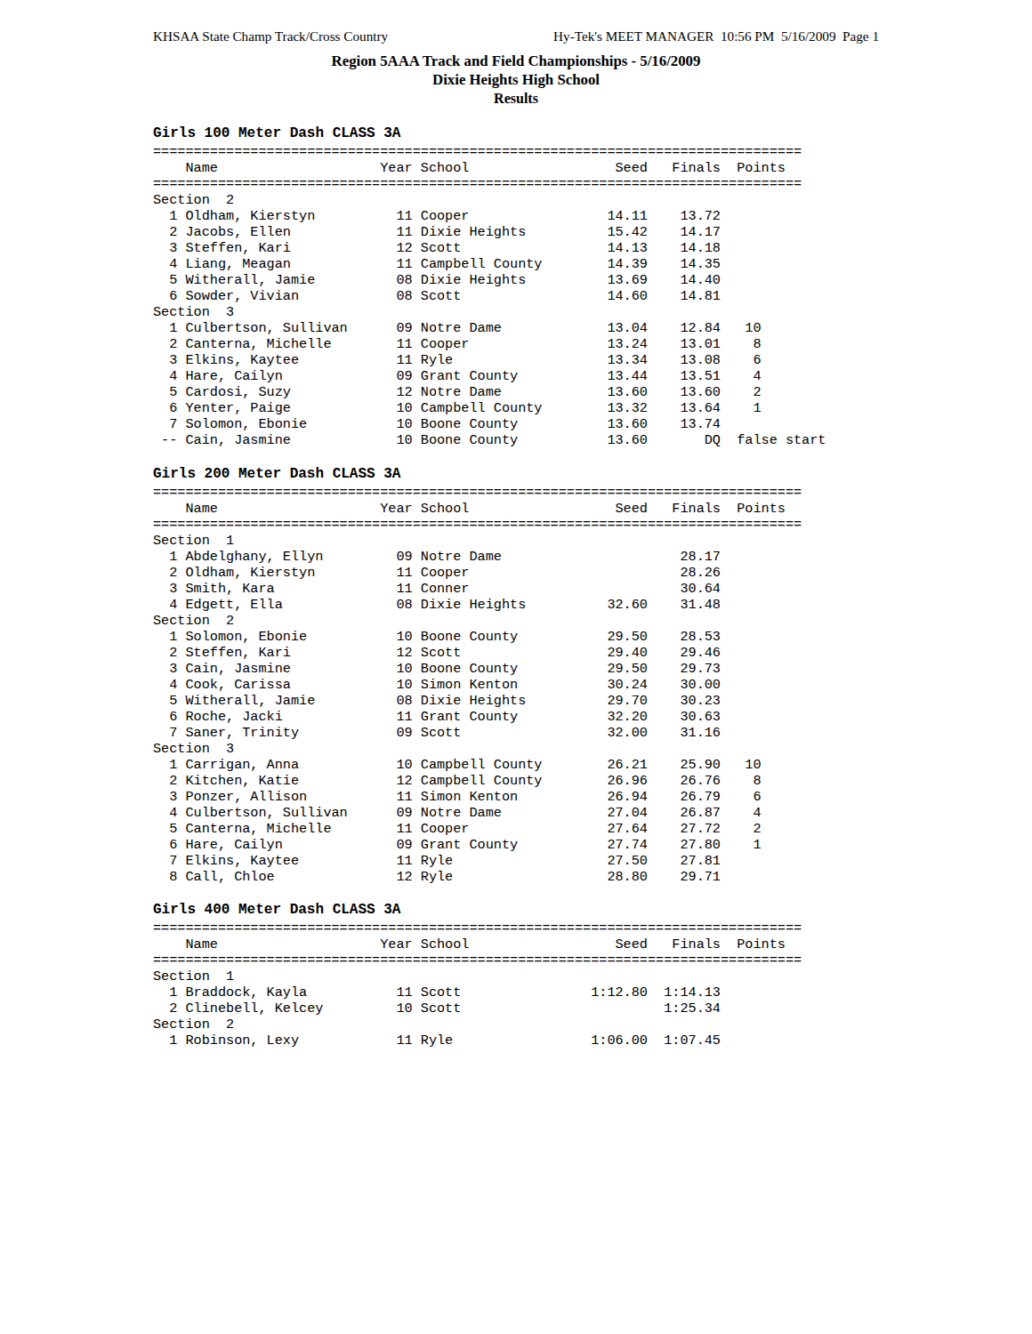KHSAA State Champ Track/Cross Country Hy-Tek's MEET MANAGER 10:56 PM 5/16/2009 Page 1
Region 5AAA Track and Field Championships - 5/16/2009
Dixie Heights High School
Results
Girls 100 Meter Dash CLASS 3A
================================================================================
    Name                    Year School                  Seed   Finals  Points
================================================================================
Section  2
  1 Oldham, Kierstyn          11 Cooper                 14.11    13.72
  2 Jacobs, Ellen             11 Dixie Heights          15.42    14.17
  3 Steffen, Kari             12 Scott                  14.13    14.18
  4 Liang, Meagan             11 Campbell County        14.39    14.35
  5 Witherall, Jamie          08 Dixie Heights          13.69    14.40
  6 Sowder, Vivian            08 Scott                  14.60    14.81
Section  3
  1 Culbertson, Sullivan      09 Notre Dame             13.04    12.84   10
  2 Canterna, Michelle        11 Cooper                 13.24    13.01    8
  3 Elkins, Kaytee            11 Ryle                   13.34    13.08    6
  4 Hare, Cailyn              09 Grant County           13.44    13.51    4
  5 Cardosi, Suzy             12 Notre Dame             13.60    13.60    2
  6 Yenter, Paige             10 Campbell County        13.32    13.64    1
  7 Solomon, Ebonie           10 Boone County           13.60    13.74
 -- Cain, Jasmine             10 Boone County           13.60       DQ  false start
Girls 200 Meter Dash CLASS 3A
================================================================================
    Name                    Year School                  Seed   Finals  Points
================================================================================
Section  1
  1 Abdelghany, Ellyn         09 Notre Dame                      28.17
  2 Oldham, Kierstyn          11 Cooper                          28.26
  3 Smith, Kara               11 Conner                          30.64
  4 Edgett, Ella              08 Dixie Heights          32.60    31.48
Section  2
  1 Solomon, Ebonie           10 Boone County           29.50    28.53
  2 Steffen, Kari             12 Scott                  29.40    29.46
  3 Cain, Jasmine             10 Boone County           29.50    29.73
  4 Cook, Carissa             10 Simon Kenton           30.24    30.00
  5 Witherall, Jamie          08 Dixie Heights          29.70    30.23
  6 Roche, Jacki              11 Grant County           32.20    30.63
  7 Saner, Trinity            09 Scott                  32.00    31.16
Section  3
  1 Carrigan, Anna            10 Campbell County        26.21    25.90   10
  2 Kitchen, Katie            12 Campbell County        26.96    26.76    8
  3 Ponzer, Allison           11 Simon Kenton           26.94    26.79    6
  4 Culbertson, Sullivan      09 Notre Dame             27.04    26.87    4
  5 Canterna, Michelle        11 Cooper                 27.64    27.72    2
  6 Hare, Cailyn              09 Grant County           27.74    27.80    1
  7 Elkins, Kaytee            11 Ryle                   27.50    27.81
  8 Call, Chloe               12 Ryle                   28.80    29.71
Girls 400 Meter Dash CLASS 3A
================================================================================
    Name                    Year School                  Seed   Finals  Points
================================================================================
Section  1
  1 Braddock, Kayla           11 Scott                1:12.80  1:14.13
  2 Clinebell, Kelcey         10 Scott                         1:25.34
Section  2
  1 Robinson, Lexy            11 Ryle                 1:06.00  1:07.45